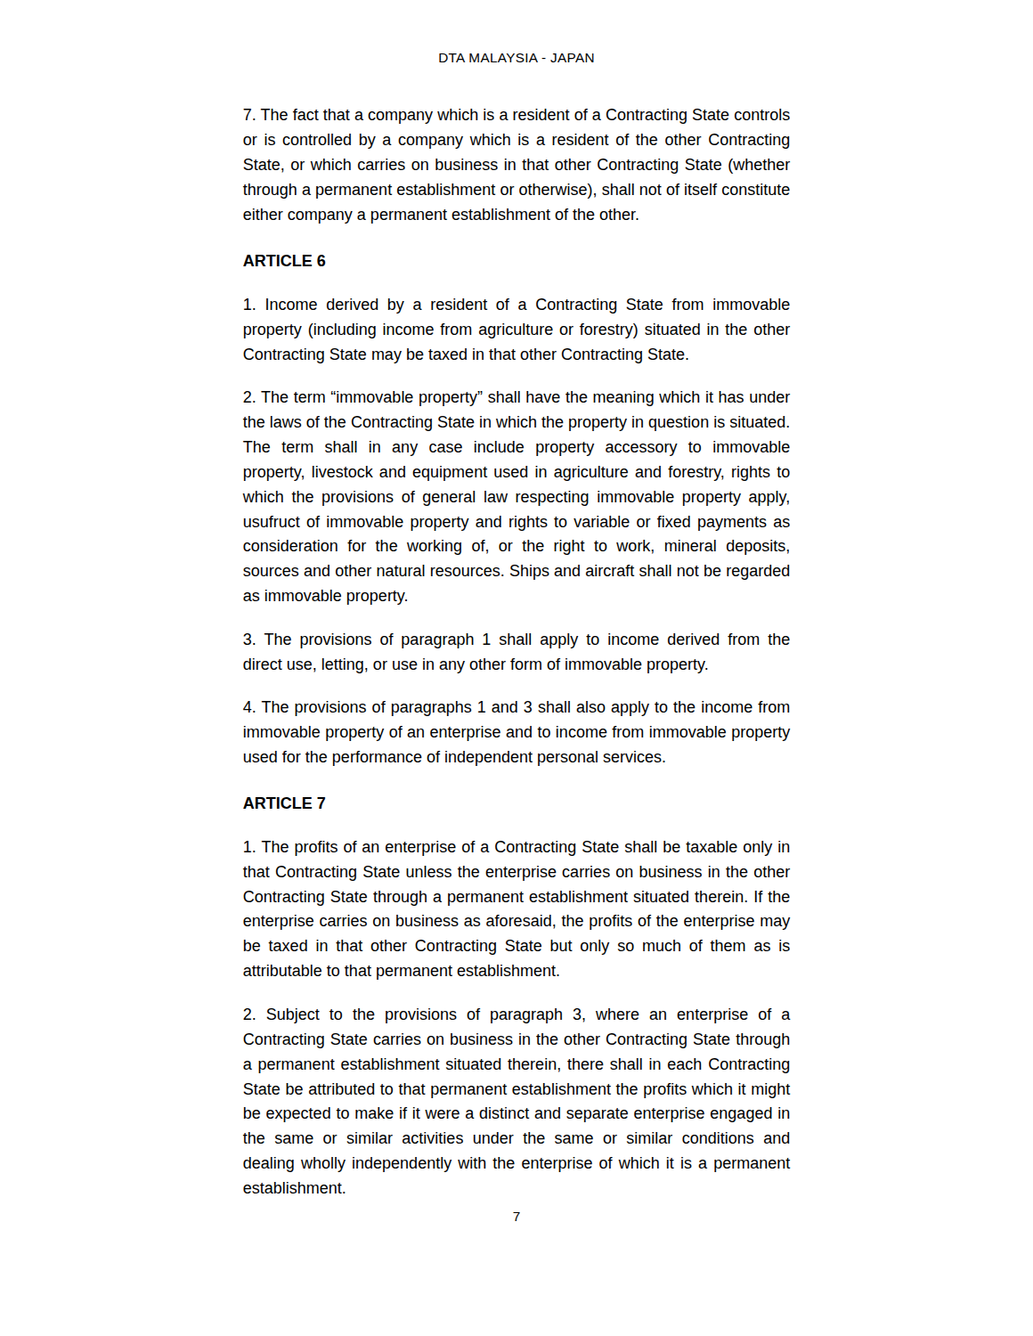DTA MALAYSIA - JAPAN
7. The fact that a company which is a resident of a Contracting State controls or is controlled by a company which is a resident of the other Contracting State, or which carries on business in that other Contracting State (whether through a permanent establishment or otherwise), shall not of itself constitute either company a permanent establishment of the other.
ARTICLE 6
1. Income derived by a resident of a Contracting State from immovable property (including income from agriculture or forestry) situated in the other Contracting State may be taxed in that other Contracting State.
2. The term “immovable property” shall have the meaning which it has under the laws of the Contracting State in which the property in question is situated. The term shall in any case include property accessory to immovable property, livestock and equipment used in agriculture and forestry, rights to which the provisions of general law respecting immovable property apply, usufruct of immovable property and rights to variable or fixed payments as consideration for the working of, or the right to work, mineral deposits, sources and other natural resources. Ships and aircraft shall not be regarded as immovable property.
3. The provisions of paragraph 1 shall apply to income derived from the direct use, letting, or use in any other form of immovable property.
4. The provisions of paragraphs 1 and 3 shall also apply to the income from immovable property of an enterprise and to income from immovable property used for the performance of independent personal services.
ARTICLE 7
1. The profits of an enterprise of a Contracting State shall be taxable only in that Contracting State unless the enterprise carries on business in the other Contracting State through a permanent establishment situated therein. If the enterprise carries on business as aforesaid, the profits of the enterprise may be taxed in that other Contracting State but only so much of them as is attributable to that permanent establishment.
2. Subject to the provisions of paragraph 3, where an enterprise of a Contracting State carries on business in the other Contracting State through a permanent establishment situated therein, there shall in each Contracting State be attributed to that permanent establishment the profits which it might be expected to make if it were a distinct and separate enterprise engaged in the same or similar activities under the same or similar conditions and dealing wholly independently with the enterprise of which it is a permanent establishment.
7